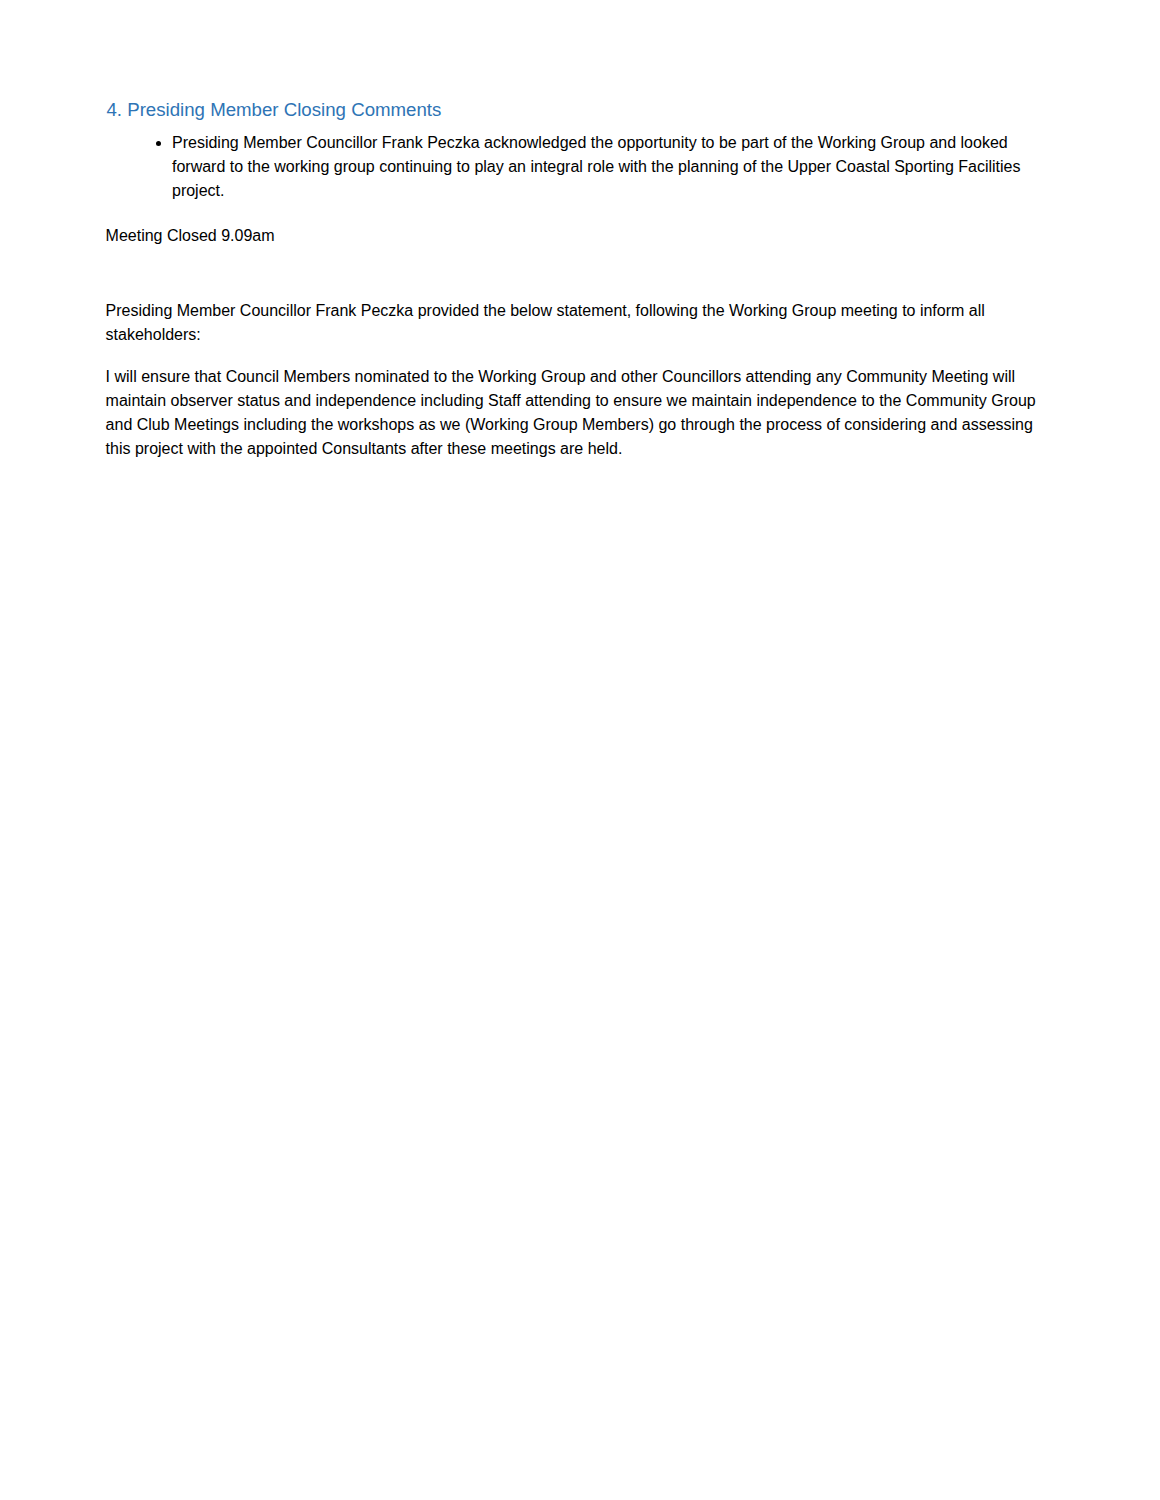Presiding Member Closing Comments
Presiding Member Councillor Frank Peczka acknowledged the opportunity to be part of the Working Group and looked forward to the working group continuing to play an integral role with the planning of the Upper Coastal Sporting Facilities project.
Meeting Closed 9.09am
Presiding Member Councillor Frank Peczka provided the below statement, following the Working Group meeting to inform all stakeholders:
I will ensure that Council Members nominated to the Working Group and other Councillors attending any Community Meeting will maintain observer status and independence including Staff attending to ensure we maintain independence to the Community Group and Club Meetings including the workshops as we (Working Group Members) go through the process of considering and assessing this project with the appointed Consultants after these meetings are held.